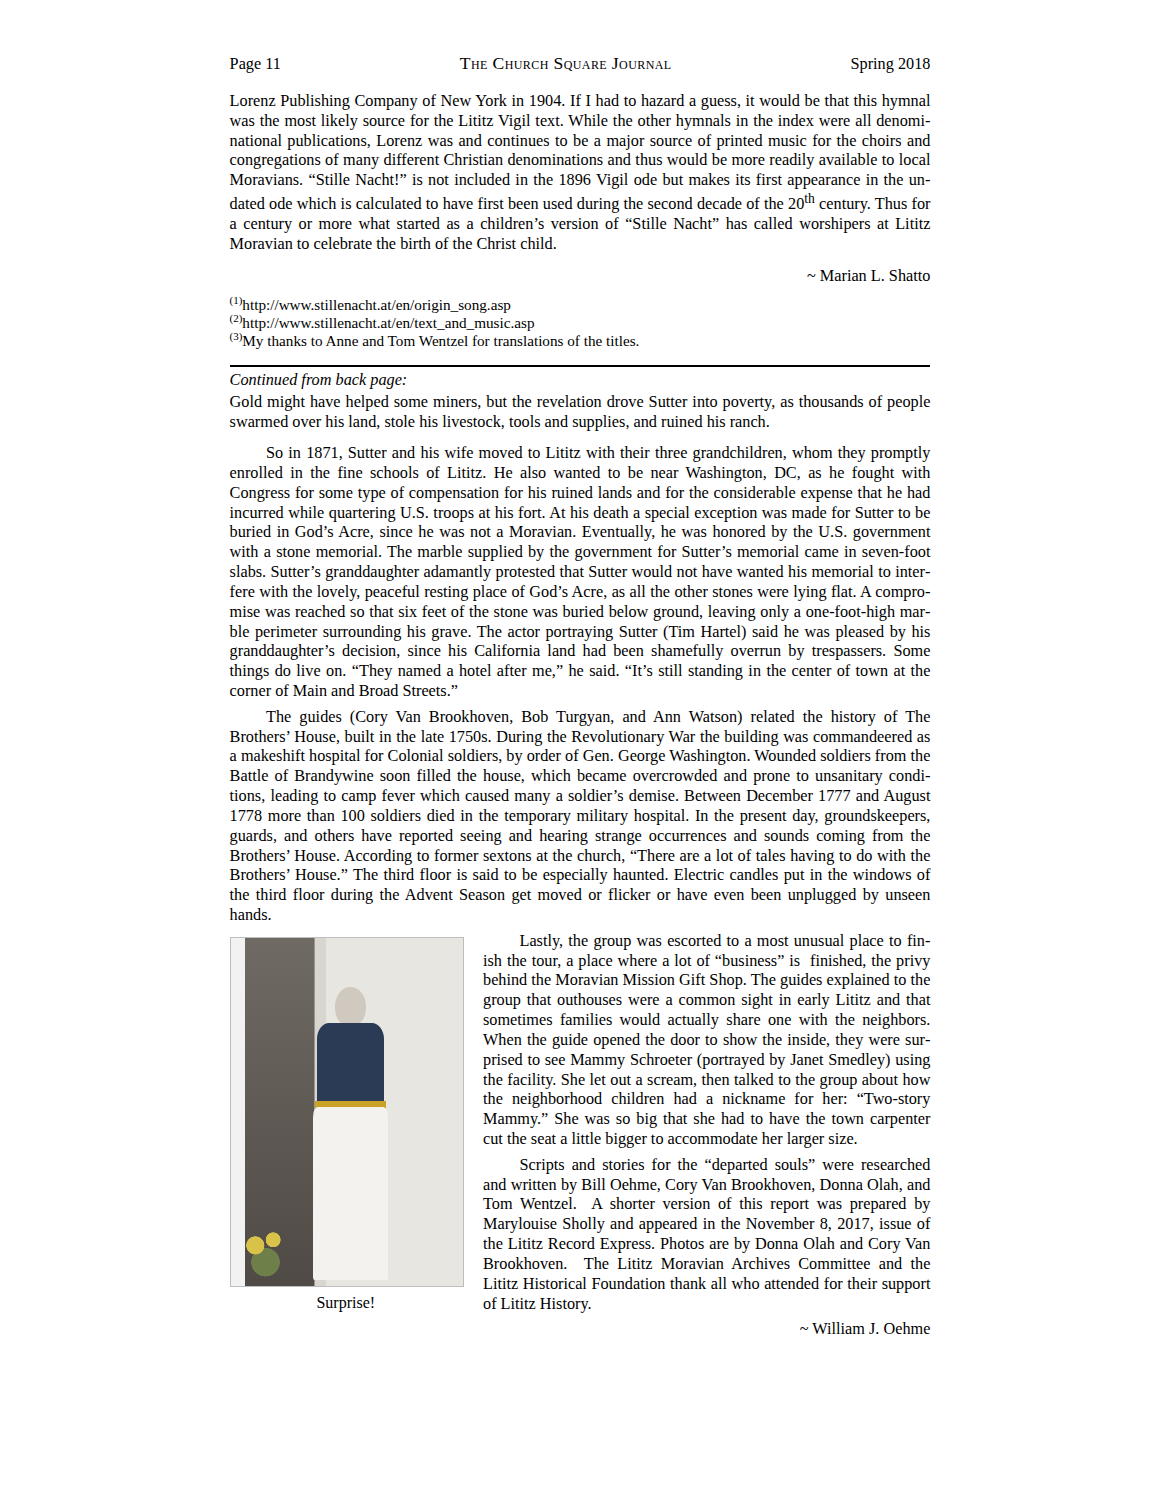Page 11
The Church Square Journal
Spring 2018
Lorenz Publishing Company of New York in 1904. If I had to hazard a guess, it would be that this hymnal was the most likely source for the Lititz Vigil text. While the other hymnals in the index were all denominational publications, Lorenz was and continues to be a major source of printed music for the choirs and congregations of many different Christian denominations and thus would be more readily available to local Moravians. “Stille Nacht!” is not included in the 1896 Vigil ode but makes its first appearance in the undated ode which is calculated to have first been used during the second decade of the 20th century. Thus for a century or more what started as a children’s version of “Stille Nacht” has called worshipers at Lititz Moravian to celebrate the birth of the Christ child.
~ Marian L. Shatto
(1)http://www.stillenacht.at/en/origin_song.asp
(2)http://www.stillenacht.at/en/text_and_music.asp
(3)My thanks to Anne and Tom Wentzel for translations of the titles.
Continued from back page:
Gold might have helped some miners, but the revelation drove Sutter into poverty, as thousands of people swarmed over his land, stole his livestock, tools and supplies, and ruined his ranch.
So in 1871, Sutter and his wife moved to Lititz with their three grandchildren, whom they promptly enrolled in the fine schools of Lititz. He also wanted to be near Washington, DC, as he fought with Congress for some type of compensation for his ruined lands and for the considerable expense that he had incurred while quartering U.S. troops at his fort. At his death a special exception was made for Sutter to be buried in God’s Acre, since he was not a Moravian. Eventually, he was honored by the U.S. government with a stone memorial. The marble supplied by the government for Sutter’s memorial came in seven-foot slabs. Sutter’s granddaughter adamantly protested that Sutter would not have wanted his memorial to interfere with the lovely, peaceful resting place of God’s Acre, as all the other stones were lying flat. A compromise was reached so that six feet of the stone was buried below ground, leaving only a one-foot-high marble perimeter surrounding his grave. The actor portraying Sutter (Tim Hartel) said he was pleased by his granddaughter’s decision, since his California land had been shamefully overrun by trespassers. Some things do live on. “They named a hotel after me,” he said. “It’s still standing in the center of town at the corner of Main and Broad Streets.”
The guides (Cory Van Brookhoven, Bob Turgyan, and Ann Watson) related the history of The Brothers’ House, built in the late 1750s. During the Revolutionary War the building was commandeered as a makeshift hospital for Colonial soldiers, by order of Gen. George Washington. Wounded soldiers from the Battle of Brandywine soon filled the house, which became overcrowded and prone to unsanitary conditions, leading to camp fever which caused many a soldier’s demise. Between December 1777 and August 1778 more than 100 soldiers died in the temporary military hospital. In the present day, groundskeepers, guards, and others have reported seeing and hearing strange occurrences and sounds coming from the Brothers’ House. According to former sextons at the church, “There are a lot of tales having to do with the Brothers’ House.” The third floor is said to be especially haunted. Electric candles put in the windows of the third floor during the Advent Season get moved or flicker or have even been unplugged by unseen hands.
Surprise!
Lastly, the group was escorted to a most unusual place to finish the tour, a place where a lot of “business” is finished, the privy behind the Moravian Mission Gift Shop. The guides explained to the group that outhouses were a common sight in early Lititz and that sometimes families would actually share one with the neighbors. When the guide opened the door to show the inside, they were surprised to see Mammy Schroeter (portrayed by Janet Smedley) using the facility. She let out a scream, then talked to the group about how the neighborhood children had a nickname for her: “Two-story Mammy.” She was so big that she had to have the town carpenter cut the seat a little bigger to accommodate her larger size.
Scripts and stories for the “departed souls” were researched and written by Bill Oehme, Cory Van Brookhoven, Donna Olah, and Tom Wentzel. A shorter version of this report was prepared by Marylouise Sholly and appeared in the November 8, 2017, issue of the Lititz Record Express. Photos are by Donna Olah and Cory Van Brookhoven. The Lititz Moravian Archives Committee and the Lititz Historical Foundation thank all who attended for their support of Lititz History.
~ William J. Oehme